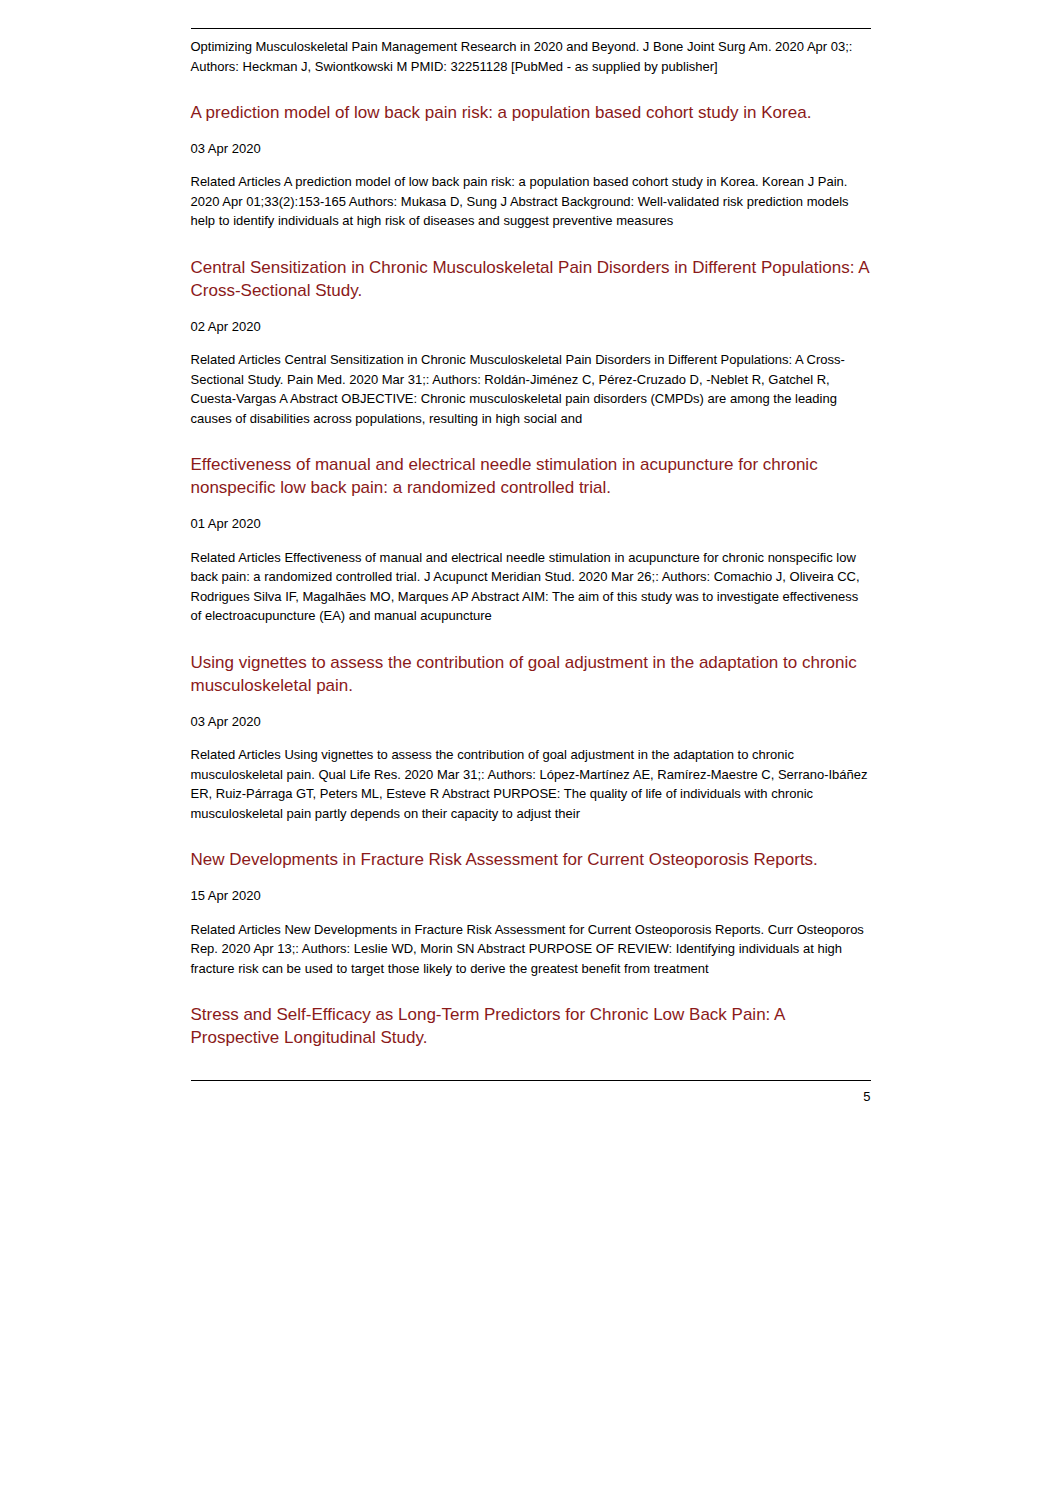Optimizing Musculoskeletal Pain Management Research in 2020 and Beyond. J Bone Joint Surg Am. 2020 Apr 03;: Authors: Heckman J, Swiontkowski M PMID: 32251128 [PubMed - as supplied by publisher]
A prediction model of low back pain risk: a population based cohort study in Korea.
03 Apr 2020
Related Articles A prediction model of low back pain risk: a population based cohort study in Korea. Korean J Pain. 2020 Apr 01;33(2):153-165 Authors: Mukasa D, Sung J Abstract Background: Well-validated risk prediction models help to identify individuals at high risk of diseases and suggest preventive measures
Central Sensitization in Chronic Musculoskeletal Pain Disorders in Different Populations: A Cross-Sectional Study.
02 Apr 2020
Related Articles Central Sensitization in Chronic Musculoskeletal Pain Disorders in Different Populations: A Cross-Sectional Study. Pain Med. 2020 Mar 31;: Authors: Roldán-Jiménez C, Pérez-Cruzado D, -Neblet R, Gatchel R, Cuesta-Vargas A Abstract OBJECTIVE: Chronic musculoskeletal pain disorders (CMPDs) are among the leading causes of disabilities across populations, resulting in high social and
Effectiveness of manual and electrical needle stimulation in acupuncture for chronic nonspecific low back pain: a randomized controlled trial.
01 Apr 2020
Related Articles Effectiveness of manual and electrical needle stimulation in acupuncture for chronic nonspecific low back pain: a randomized controlled trial. J Acupunct Meridian Stud. 2020 Mar 26;: Authors: Comachio J, Oliveira CC, Rodrigues Silva IF, Magalhães MO, Marques AP Abstract AIM: The aim of this study was to investigate effectiveness of electroacupuncture (EA) and manual acupuncture
Using vignettes to assess the contribution of goal adjustment in the adaptation to chronic musculoskeletal pain.
03 Apr 2020
Related Articles Using vignettes to assess the contribution of goal adjustment in the adaptation to chronic musculoskeletal pain. Qual Life Res. 2020 Mar 31;: Authors: López-Martínez AE, Ramírez-Maestre C, Serrano-Ibáñez ER, Ruiz-Párraga GT, Peters ML, Esteve R Abstract PURPOSE: The quality of life of individuals with chronic musculoskeletal pain partly depends on their capacity to adjust their
New Developments in Fracture Risk Assessment for Current Osteoporosis Reports.
15 Apr 2020
Related Articles New Developments in Fracture Risk Assessment for Current Osteoporosis Reports. Curr Osteoporos Rep. 2020 Apr 13;: Authors: Leslie WD, Morin SN Abstract PURPOSE OF REVIEW: Identifying individuals at high fracture risk can be used to target those likely to derive the greatest benefit from treatment
Stress and Self-Efficacy as Long-Term Predictors for Chronic Low Back Pain: A Prospective Longitudinal Study.
5